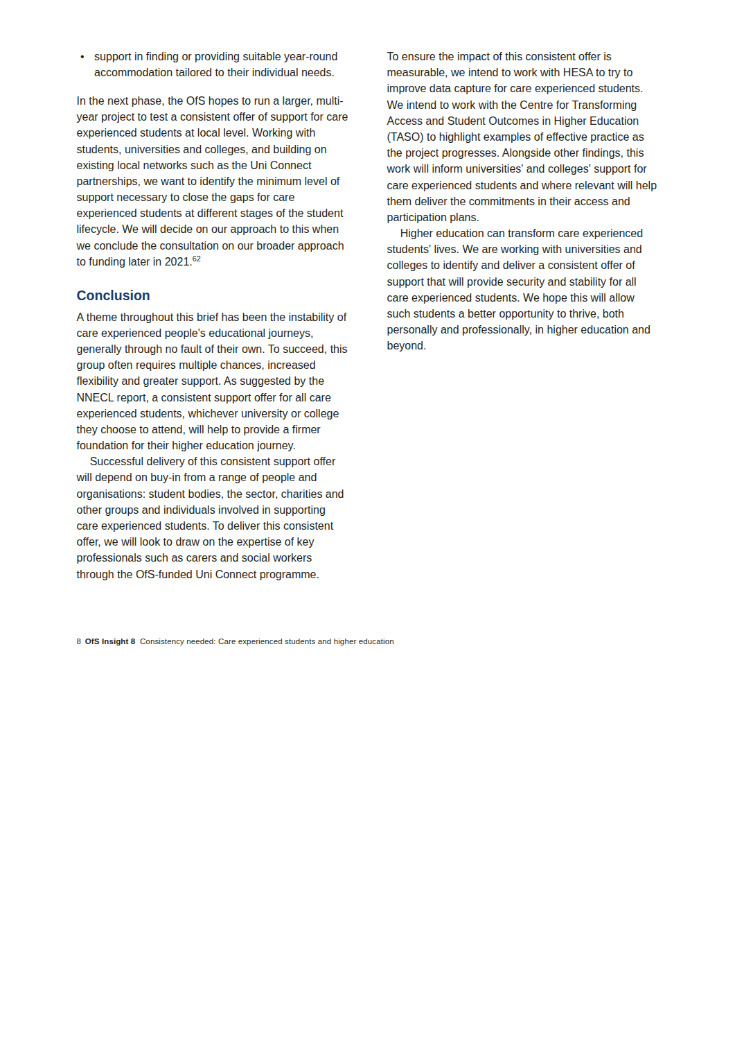support in finding or providing suitable year-round accommodation tailored to their individual needs.
In the next phase, the OfS hopes to run a larger, multi-year project to test a consistent offer of support for care experienced students at local level. Working with students, universities and colleges, and building on existing local networks such as the Uni Connect partnerships, we want to identify the minimum level of support necessary to close the gaps for care experienced students at different stages of the student lifecycle. We will decide on our approach to this when we conclude the consultation on our broader approach to funding later in 2021.62
Conclusion
A theme throughout this brief has been the instability of care experienced people's educational journeys, generally through no fault of their own. To succeed, this group often requires multiple chances, increased flexibility and greater support. As suggested by the NNECL report, a consistent support offer for all care experienced students, whichever university or college they choose to attend, will help to provide a firmer foundation for their higher education journey.
Successful delivery of this consistent support offer will depend on buy-in from a range of people and organisations: student bodies, the sector, charities and other groups and individuals involved in supporting care experienced students. To deliver this consistent offer, we will look to draw on the expertise of key professionals such as carers and social workers through the OfS-funded Uni Connect programme.
To ensure the impact of this consistent offer is measurable, we intend to work with HESA to try to improve data capture for care experienced students. We intend to work with the Centre for Transforming Access and Student Outcomes in Higher Education (TASO) to highlight examples of effective practice as the project progresses. Alongside other findings, this work will inform universities' and colleges' support for care experienced students and where relevant will help them deliver the commitments in their access and participation plans.
Higher education can transform care experienced students' lives. We are working with universities and colleges to identify and deliver a consistent offer of support that will provide security and stability for all care experienced students. We hope this will allow such students a better opportunity to thrive, both personally and professionally, in higher education and beyond.
8 OfS Insight 8 Consistency needed: Care experienced students and higher education